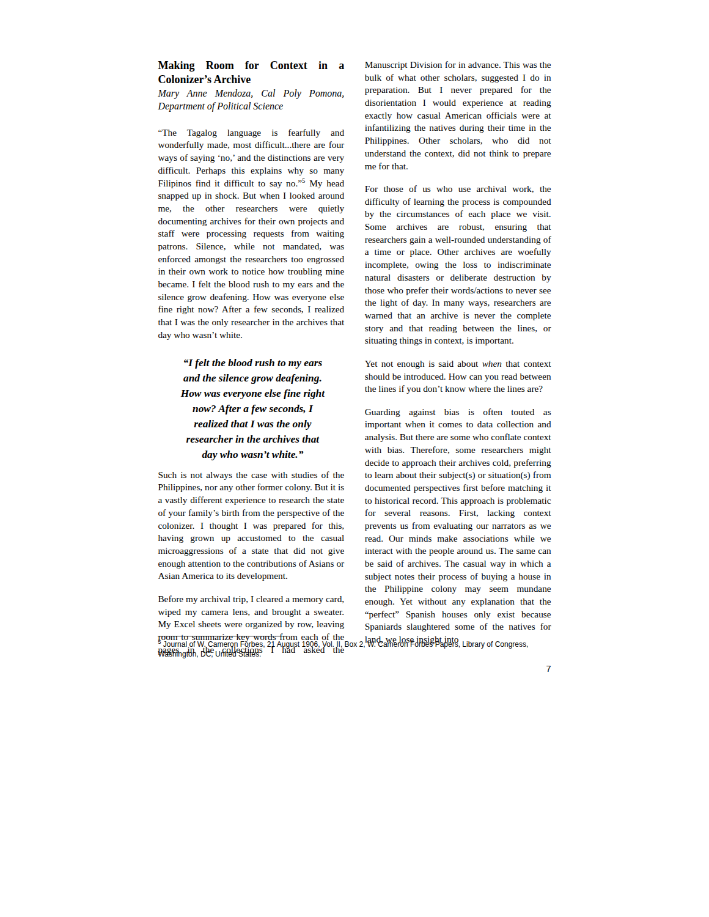Making Room for Context in a Colonizer’s Archive
Mary Anne Mendoza, Cal Poly Pomona, Department of Political Science
“The Tagalog language is fearfully and wonderfully made, most difficult...there are four ways of saying ‘no,’ and the distinctions are very difficult. Perhaps this explains why so many Filipinos find it difficult to say no.”5 My head snapped up in shock. But when I looked around me, the other researchers were quietly documenting archives for their own projects and staff were processing requests from waiting patrons. Silence, while not mandated, was enforced amongst the researchers too engrossed in their own work to notice how troubling mine became. I felt the blood rush to my ears and the silence grow deafening. How was everyone else fine right now? After a few seconds, I realized that I was the only researcher in the archives that day who wasn’t white.
“I felt the blood rush to my ears and the silence grow deafening. How was everyone else fine right now? After a few seconds, I realized that I was the only researcher in the archives that day who wasn’t white.”
Such is not always the case with studies of the Philippines, nor any other former colony. But it is a vastly different experience to research the state of your family’s birth from the perspective of the colonizer. I thought I was prepared for this, having grown up accustomed to the casual microaggressions of a state that did not give enough attention to the contributions of Asians or Asian America to its development.
Before my archival trip, I cleared a memory card, wiped my camera lens, and brought a sweater. My Excel sheets were organized by row, leaving room to summarize key words from each of the pages in the collections I had asked the Manuscript Division for in advance. This was the bulk of what other scholars, suggested I do in preparation. But I never prepared for the disorientation I would experience at reading exactly how casual American officials were at infantilizing the natives during their time in the Philippines. Other scholars, who did not understand the context, did not think to prepare me for that.
For those of us who use archival work, the difficulty of learning the process is compounded by the circumstances of each place we visit. Some archives are robust, ensuring that researchers gain a well-rounded understanding of a time or place. Other archives are woefully incomplete, owing the loss to indiscriminate natural disasters or deliberate destruction by those who prefer their words/actions to never see the light of day. In many ways, researchers are warned that an archive is never the complete story and that reading between the lines, or situating things in context, is important.
Yet not enough is said about when that context should be introduced. How can you read between the lines if you don’t know where the lines are?
Guarding against bias is often touted as important when it comes to data collection and analysis. But there are some who conflate context with bias. Therefore, some researchers might decide to approach their archives cold, preferring to learn about their subject(s) or situation(s) from documented perspectives first before matching it to historical record. This approach is problematic for several reasons. First, lacking context prevents us from evaluating our narrators as we read. Our minds make associations while we interact with the people around us. The same can be said of archives. The casual way in which a subject notes their process of buying a house in the Philippine colony may seem mundane enough. Yet without any explanation that the “perfect” Spanish houses only exist because Spaniards slaughtered some of the natives for land, we lose insight into
5 Journal of W. Cameron Forbes, 21 August 1906, Vol. II, Box 2, W. Cameron Forbes Papers, Library of Congress, Washington, DC, United States.
7